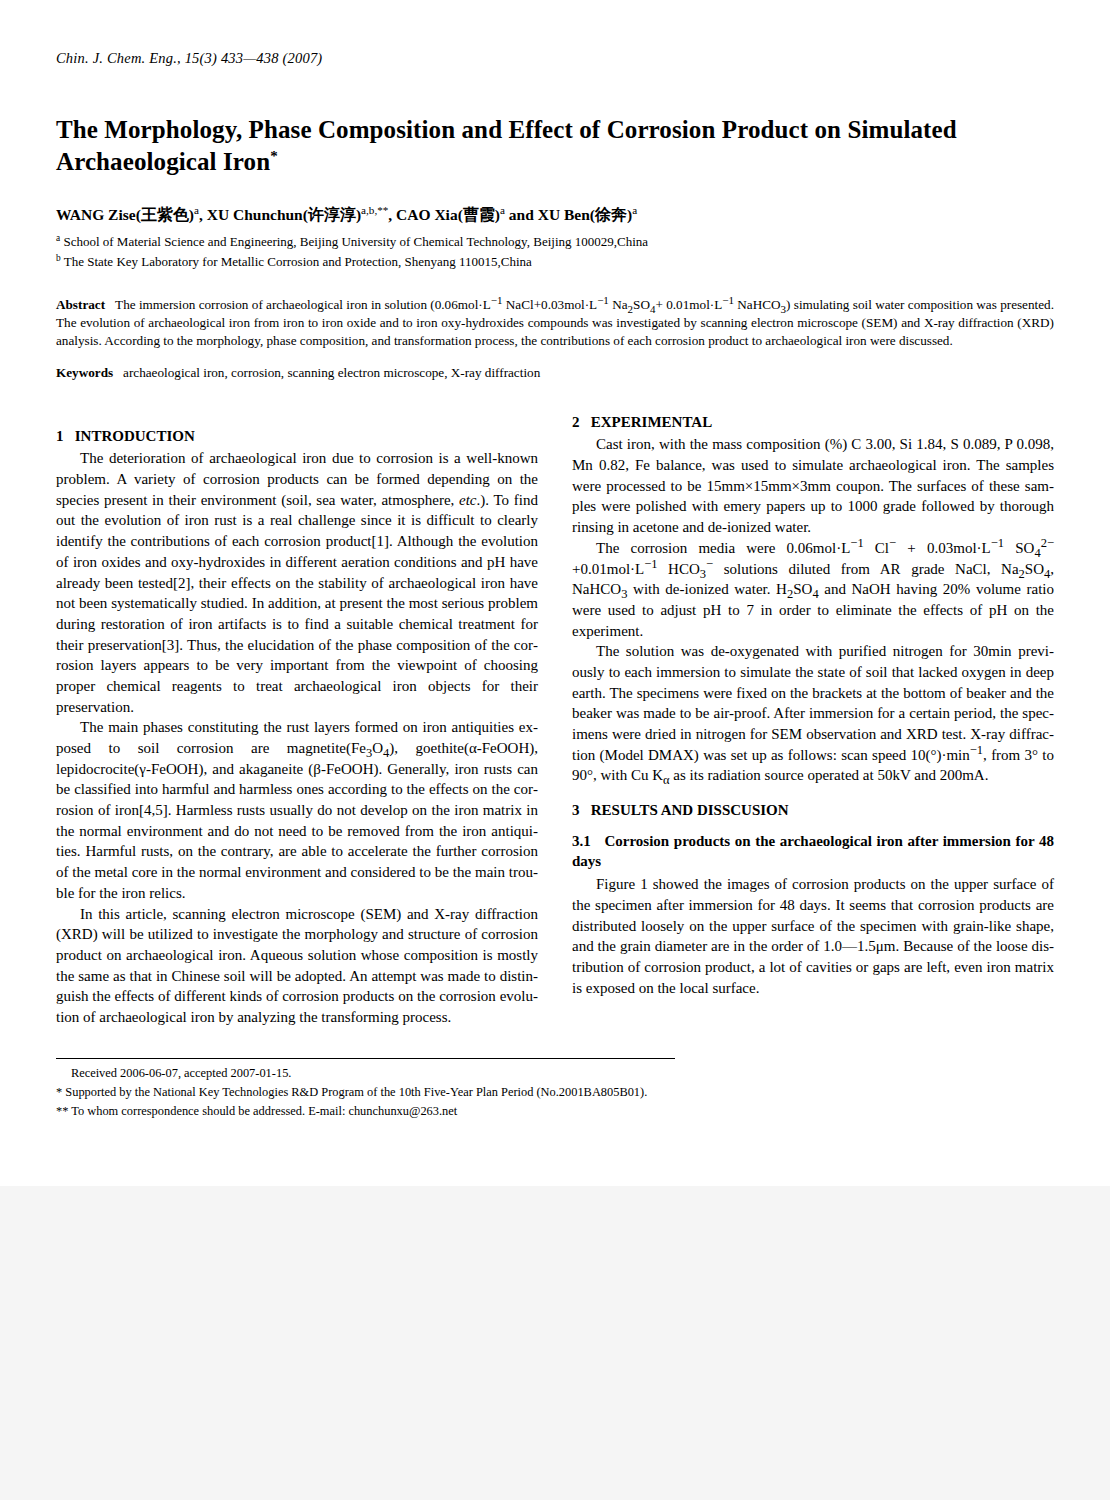Chin. J. Chem. Eng., 15(3) 433—438 (2007)
The Morphology, Phase Composition and Effect of Corrosion Product on Simulated Archaeological Iron*
WANG Zise(王紫色)a, XU Chunchun(许淳淳)a,b,**, CAO Xia(曹霞)a and XU Ben(徐奔)a
a School of Material Science and Engineering, Beijing University of Chemical Technology, Beijing 100029,China
b The State Key Laboratory for Metallic Corrosion and Protection, Shenyang 110015,China
Abstract The immersion corrosion of archaeological iron in solution (0.06mol·L−1 NaCl+0.03mol·L−1 Na2SO4+ 0.01mol·L−1 NaHCO3) simulating soil water composition was presented. The evolution of archaeological iron from iron to iron oxide and to iron oxy-hydroxides compounds was investigated by scanning electron microscope (SEM) and X-ray diffraction (XRD) analysis. According to the morphology, phase composition, and transformation process, the contributions of each corrosion product to archaeological iron were discussed.
Keywords archaeological iron, corrosion, scanning electron microscope, X-ray diffraction
1 INTRODUCTION
The deterioration of archaeological iron due to corrosion is a well-known problem. A variety of corrosion products can be formed depending on the species present in their environment (soil, sea water, atmosphere, etc.). To find out the evolution of iron rust is a real challenge since it is difficult to clearly identify the contributions of each corrosion product[1]. Although the evolution of iron oxides and oxy-hydroxides in different aeration conditions and pH have already been tested[2], their effects on the stability of archaeological iron have not been systematically studied. In addition, at present the most serious problem during restoration of iron artifacts is to find a suitable chemical treatment for their preservation[3]. Thus, the elucidation of the phase composition of the corrosion layers appears to be very important from the viewpoint of choosing proper chemical reagents to treat archaeological iron objects for their preservation.
The main phases constituting the rust layers formed on iron antiquities exposed to soil corrosion are magnetite(Fe3O4), goethite(α-FeOOH), lepidocrocite(γ-FeOOH), and akaganeite (β-FeOOH). Generally, iron rusts can be classified into harmful and harmless ones according to the effects on the corrosion of iron[4,5]. Harmless rusts usually do not develop on the iron matrix in the normal environment and do not need to be removed from the iron antiquities. Harmful rusts, on the contrary, are able to accelerate the further corrosion of the metal core in the normal environment and considered to be the main trouble for the iron relics.
In this article, scanning electron microscope (SEM) and X-ray diffraction (XRD) will be utilized to investigate the morphology and structure of corrosion product on archaeological iron. Aqueous solution whose composition is mostly the same as that in Chinese soil will be adopted. An attempt was made to distinguish the effects of different kinds of corrosion products on the corrosion evolution of archaeological iron by analyzing the transforming process.
2 EXPERIMENTAL
Cast iron, with the mass composition (%) C 3.00, Si 1.84, S 0.089, P 0.098, Mn 0.82, Fe balance, was used to simulate archaeological iron. The samples were processed to be 15mm×15mm×3mm coupon. The surfaces of these samples were polished with emery papers up to 1000 grade followed by thorough rinsing in acetone and de-ionized water.
The corrosion media were 0.06mol·L−1 Cl− + 0.03mol·L−1 SO42−+0.01mol·L−1 HCO3− solutions diluted from AR grade NaCl, Na2SO4, NaHCO3 with de-ionized water. H2SO4 and NaOH having 20% volume ratio were used to adjust pH to 7 in order to eliminate the effects of pH on the experiment.
The solution was de-oxygenated with purified nitrogen for 30min previously to each immersion to simulate the state of soil that lacked oxygen in deep earth. The specimens were fixed on the brackets at the bottom of beaker and the beaker was made to be air-proof. After immersion for a certain period, the specimens were dried in nitrogen for SEM observation and XRD test. X-ray diffraction (Model DMAX) was set up as follows: scan speed 10(°)·min−1, from 3° to 90°, with Cu Kα as its radiation source operated at 50kV and 200mA.
3 RESULTS AND DISSCUSION
3.1 Corrosion products on the archaeological iron after immersion for 48 days
Figure 1 showed the images of corrosion products on the upper surface of the specimen after immersion for 48 days. It seems that corrosion products are distributed loosely on the upper surface of the specimen with grain-like shape, and the grain diameter are in the order of 1.0—1.5μm. Because of the loose distribution of corrosion product, a lot of cavities or gaps are left, even iron matrix is exposed on the local surface.
Received 2006-06-07, accepted 2007-01-15.
* Supported by the National Key Technologies R&D Program of the 10th Five-Year Plan Period (No.2001BA805B01).
** To whom correspondence should be addressed. E-mail: chunchunxu@263.net